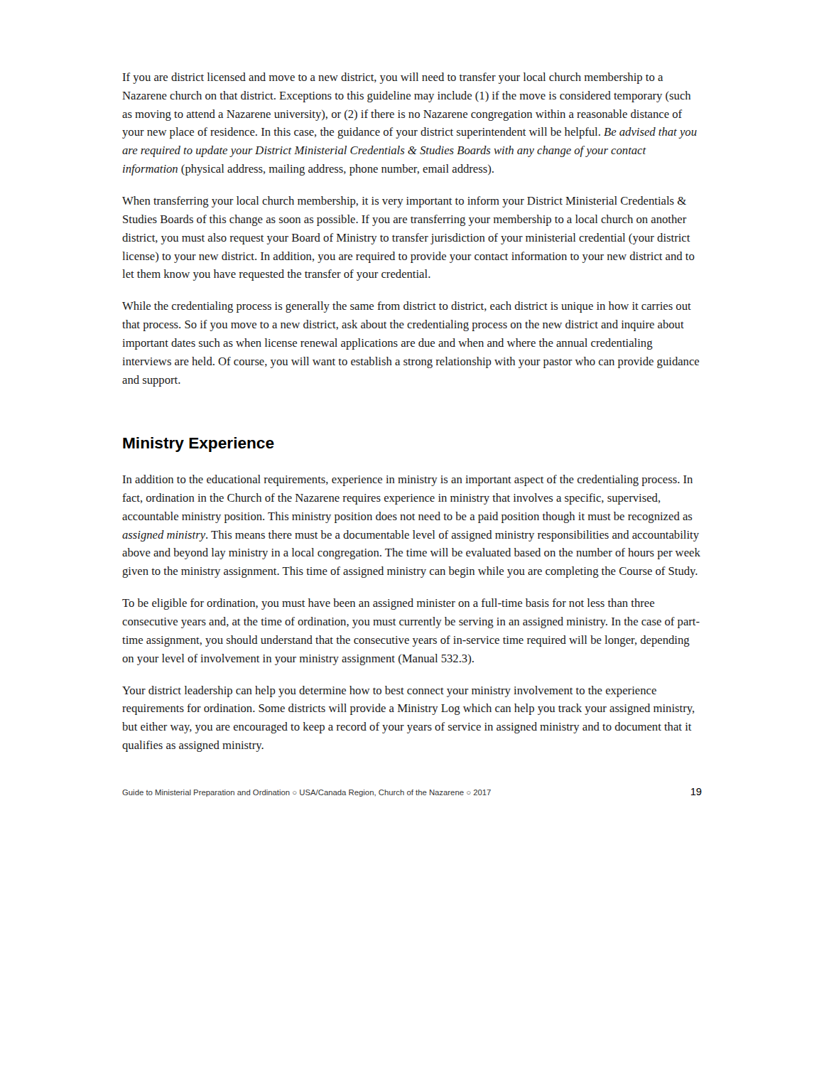If you are district licensed and move to a new district, you will need to transfer your local church membership to a Nazarene church on that district. Exceptions to this guideline may include (1) if the move is considered temporary (such as moving to attend a Nazarene university), or (2) if there is no Nazarene congregation within a reasonable distance of your new place of residence. In this case, the guidance of your district superintendent will be helpful. Be advised that you are required to update your District Ministerial Credentials & Studies Boards with any change of your contact information (physical address, mailing address, phone number, email address).
When transferring your local church membership, it is very important to inform your District Ministerial Credentials & Studies Boards of this change as soon as possible. If you are transferring your membership to a local church on another district, you must also request your Board of Ministry to transfer jurisdiction of your ministerial credential (your district license) to your new district. In addition, you are required to provide your contact information to your new district and to let them know you have requested the transfer of your credential.
While the credentialing process is generally the same from district to district, each district is unique in how it carries out that process. So if you move to a new district, ask about the credentialing process on the new district and inquire about important dates such as when license renewal applications are due and when and where the annual credentialing interviews are held. Of course, you will want to establish a strong relationship with your pastor who can provide guidance and support.
Ministry Experience
In addition to the educational requirements, experience in ministry is an important aspect of the credentialing process. In fact, ordination in the Church of the Nazarene requires experience in ministry that involves a specific, supervised, accountable ministry position. This ministry position does not need to be a paid position though it must be recognized as assigned ministry. This means there must be a documentable level of assigned ministry responsibilities and accountability above and beyond lay ministry in a local congregation. The time will be evaluated based on the number of hours per week given to the ministry assignment. This time of assigned ministry can begin while you are completing the Course of Study.
To be eligible for ordination, you must have been an assigned minister on a full-time basis for not less than three consecutive years and, at the time of ordination, you must currently be serving in an assigned ministry. In the case of part-time assignment, you should understand that the consecutive years of in-service time required will be longer, depending on your level of involvement in your ministry assignment (Manual 532.3).
Your district leadership can help you determine how to best connect your ministry involvement to the experience requirements for ordination. Some districts will provide a Ministry Log which can help you track your assigned ministry, but either way, you are encouraged to keep a record of your years of service in assigned ministry and to document that it qualifies as assigned ministry.
Guide to Ministerial Preparation and Ordination ○ USA/Canada Region, Church of the Nazarene ○ 2017 19